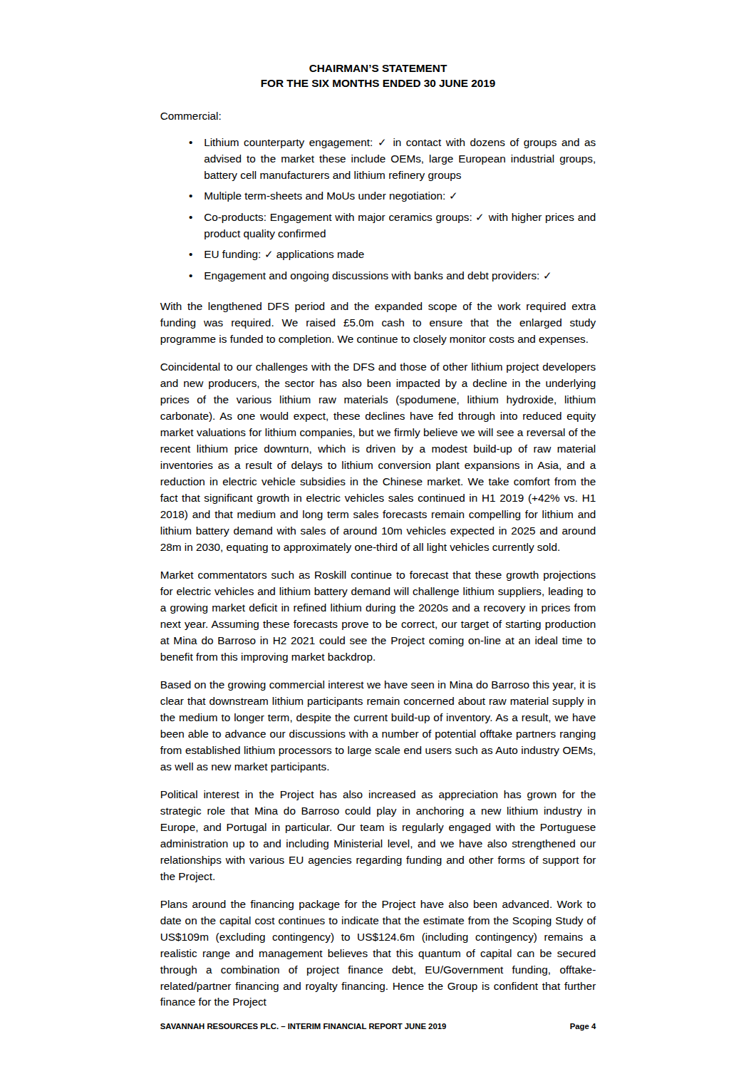CHAIRMAN’S STATEMENT
FOR THE SIX MONTHS ENDED 30 JUNE 2019
Commercial:
Lithium counterparty engagement: ✓ in contact with dozens of groups and as advised to the market these include OEMs, large European industrial groups, battery cell manufacturers and lithium refinery groups
Multiple term-sheets and MoUs under negotiation: ✓
Co-products: Engagement with major ceramics groups: ✓ with higher prices and product quality confirmed
EU funding: ✓ applications made
Engagement and ongoing discussions with banks and debt providers: ✓
With the lengthened DFS period and the expanded scope of the work required extra funding was required. We raised £5.0m cash to ensure that the enlarged study programme is funded to completion. We continue to closely monitor costs and expenses.
Coincidental to our challenges with the DFS and those of other lithium project developers and new producers, the sector has also been impacted by a decline in the underlying prices of the various lithium raw materials (spodumene, lithium hydroxide, lithium carbonate). As one would expect, these declines have fed through into reduced equity market valuations for lithium companies, but we firmly believe we will see a reversal of the recent lithium price downturn, which is driven by a modest build-up of raw material inventories as a result of delays to lithium conversion plant expansions in Asia, and a reduction in electric vehicle subsidies in the Chinese market. We take comfort from the fact that significant growth in electric vehicles sales continued in H1 2019 (+42% vs. H1 2018) and that medium and long term sales forecasts remain compelling for lithium and lithium battery demand with sales of around 10m vehicles expected in 2025 and around 28m in 2030, equating to approximately one-third of all light vehicles currently sold.
Market commentators such as Roskill continue to forecast that these growth projections for electric vehicles and lithium battery demand will challenge lithium suppliers, leading to a growing market deficit in refined lithium during the 2020s and a recovery in prices from next year. Assuming these forecasts prove to be correct, our target of starting production at Mina do Barroso in H2 2021 could see the Project coming on-line at an ideal time to benefit from this improving market backdrop.
Based on the growing commercial interest we have seen in Mina do Barroso this year, it is clear that downstream lithium participants remain concerned about raw material supply in the medium to longer term, despite the current build-up of inventory. As a result, we have been able to advance our discussions with a number of potential offtake partners ranging from established lithium processors to large scale end users such as Auto industry OEMs, as well as new market participants.
Political interest in the Project has also increased as appreciation has grown for the strategic role that Mina do Barroso could play in anchoring a new lithium industry in Europe, and Portugal in particular. Our team is regularly engaged with the Portuguese administration up to and including Ministerial level, and we have also strengthened our relationships with various EU agencies regarding funding and other forms of support for the Project.
Plans around the financing package for the Project have also been advanced. Work to date on the capital cost continues to indicate that the estimate from the Scoping Study of US$109m (excluding contingency) to US$124.6m (including contingency) remains a realistic range and management believes that this quantum of capital can be secured through a combination of project finance debt, EU/Government funding, offtake-related/partner financing and royalty financing. Hence the Group is confident that further finance for the Project
SAVANNAH RESOURCES PLC. – INTERIM FINANCIAL REPORT JUNE 2019 Page 4